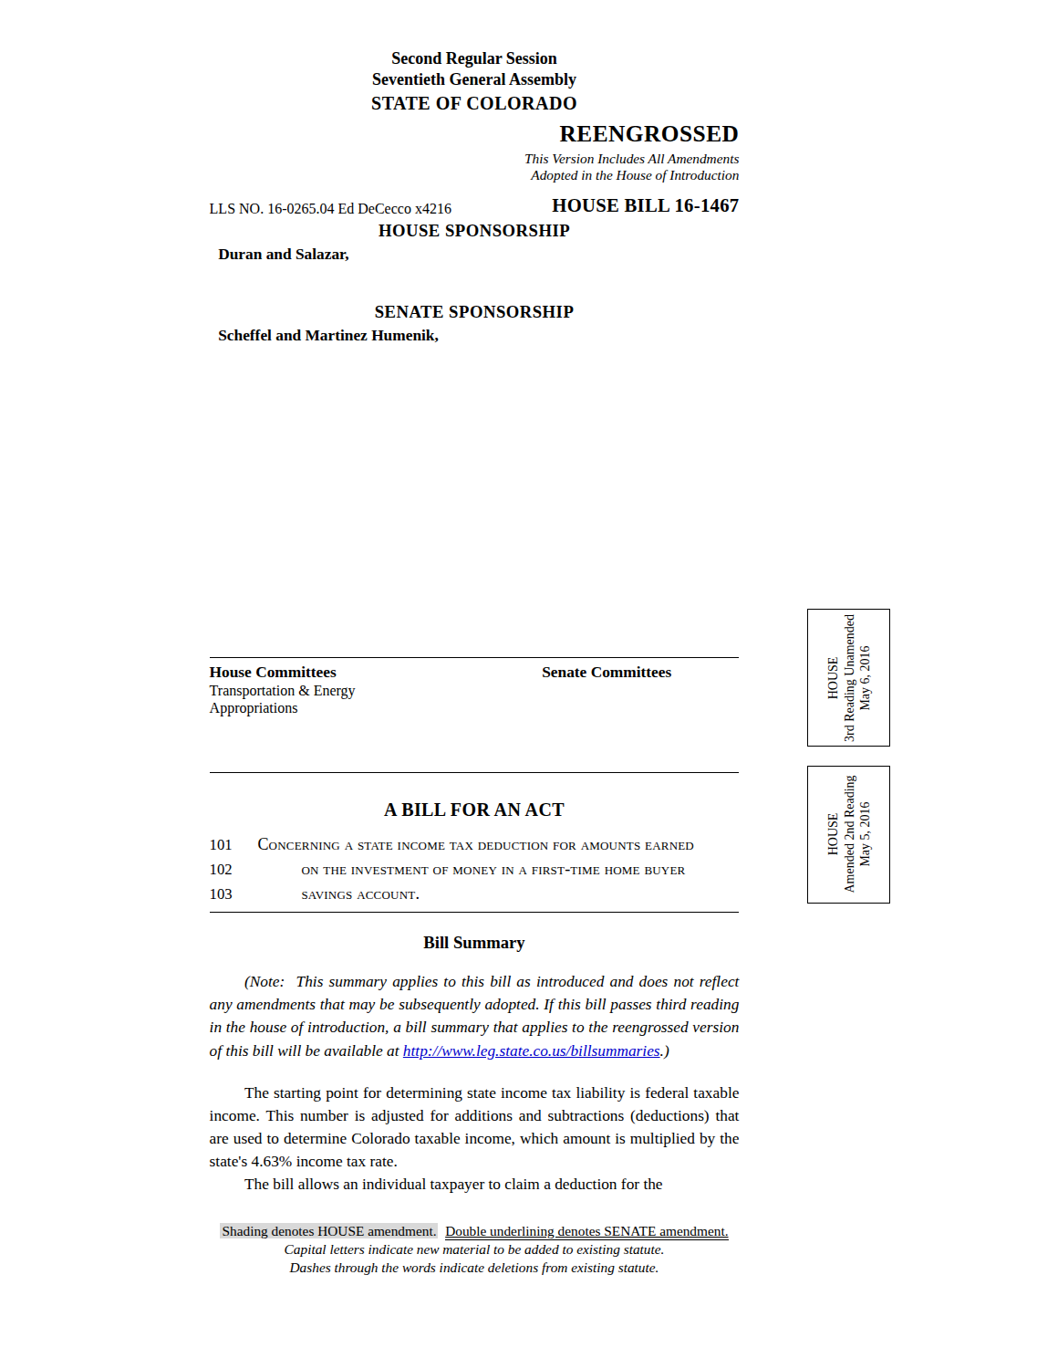Second Regular Session
Seventieth General Assembly
STATE OF COLORADO
REENGROSSED
This Version Includes All Amendments
Adopted in the House of Introduction
LLS NO. 16-0265.04 Ed DeCecco x4216
HOUSE BILL 16-1467
HOUSE SPONSORSHIP
Duran and Salazar,
SENATE SPONSORSHIP
Scheffel and Martinez Humenik,
House Committees
Transportation & Energy
Appropriations
Senate Committees
A BILL FOR AN ACT
101
Concerning a state income tax deduction for amounts earned
102
on the investment of money in a first-time home buyer
103
savings account.
Bill Summary
(Note: This summary applies to this bill as introduced and does not reflect any amendments that may be subsequently adopted. If this bill passes third reading in the house of introduction, a bill summary that applies to the reengrossed version of this bill will be available at http://www.leg.state.co.us/billsummaries.)
The starting point for determining state income tax liability is federal taxable income. This number is adjusted for additions and subtractions (deductions) that are used to determine Colorado taxable income, which amount is multiplied by the state's 4.63% income tax rate.
The bill allows an individual taxpayer to claim a deduction for the
Shading denotes HOUSE amendment. Double underlining denotes SENATE amendment.
Capital letters indicate new material to be added to existing statute.
Dashes through the words indicate deletions from existing statute.
HOUSE 3rd Reading Unamended May 6, 2016
HOUSE Amended 2nd Reading May 5, 2016